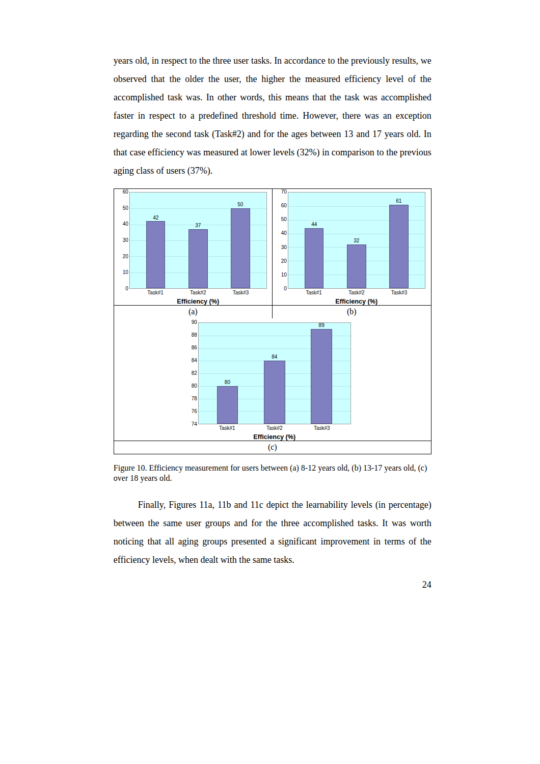years old, in respect to the three user tasks. In accordance to the previously results, we observed that the older the user, the higher the measured efficiency level of the accomplished task was. In other words, this means that the task was accomplished faster in respect to a predefined threshold time. However, there was an exception regarding the second task (Task#2) and for the ages between 13 and 17 years old. In that case efficiency was measured at lower levels (32%) in comparison to the previous aging class of users (37%).
60
50
40
30
20
10
0
42
37
50
Task#1
Task#2
Task#3
Efficiency (%)
70
60
50
40
30
20
10
0
44
32
61
Task#1
Task#2
Task#3
Efficiency (%)
(a)
(b)
90
88
86
84
82
80
78
76
74
80
84
89
Task#1
Task#2
Task#3
Efficiency (%)
(c)
Figure 10. Efficiency measurement for users between (a) 8-12 years old, (b) 13-17 years old, (c) over 18 years old.
Finally, Figures 11a, 11b and 11c depict the learnability levels (in percentage) between the same user groups and for the three accomplished tasks. It was worth noticing that all aging groups presented a significant improvement in terms of the efficiency levels, when dealt with the same tasks.
24